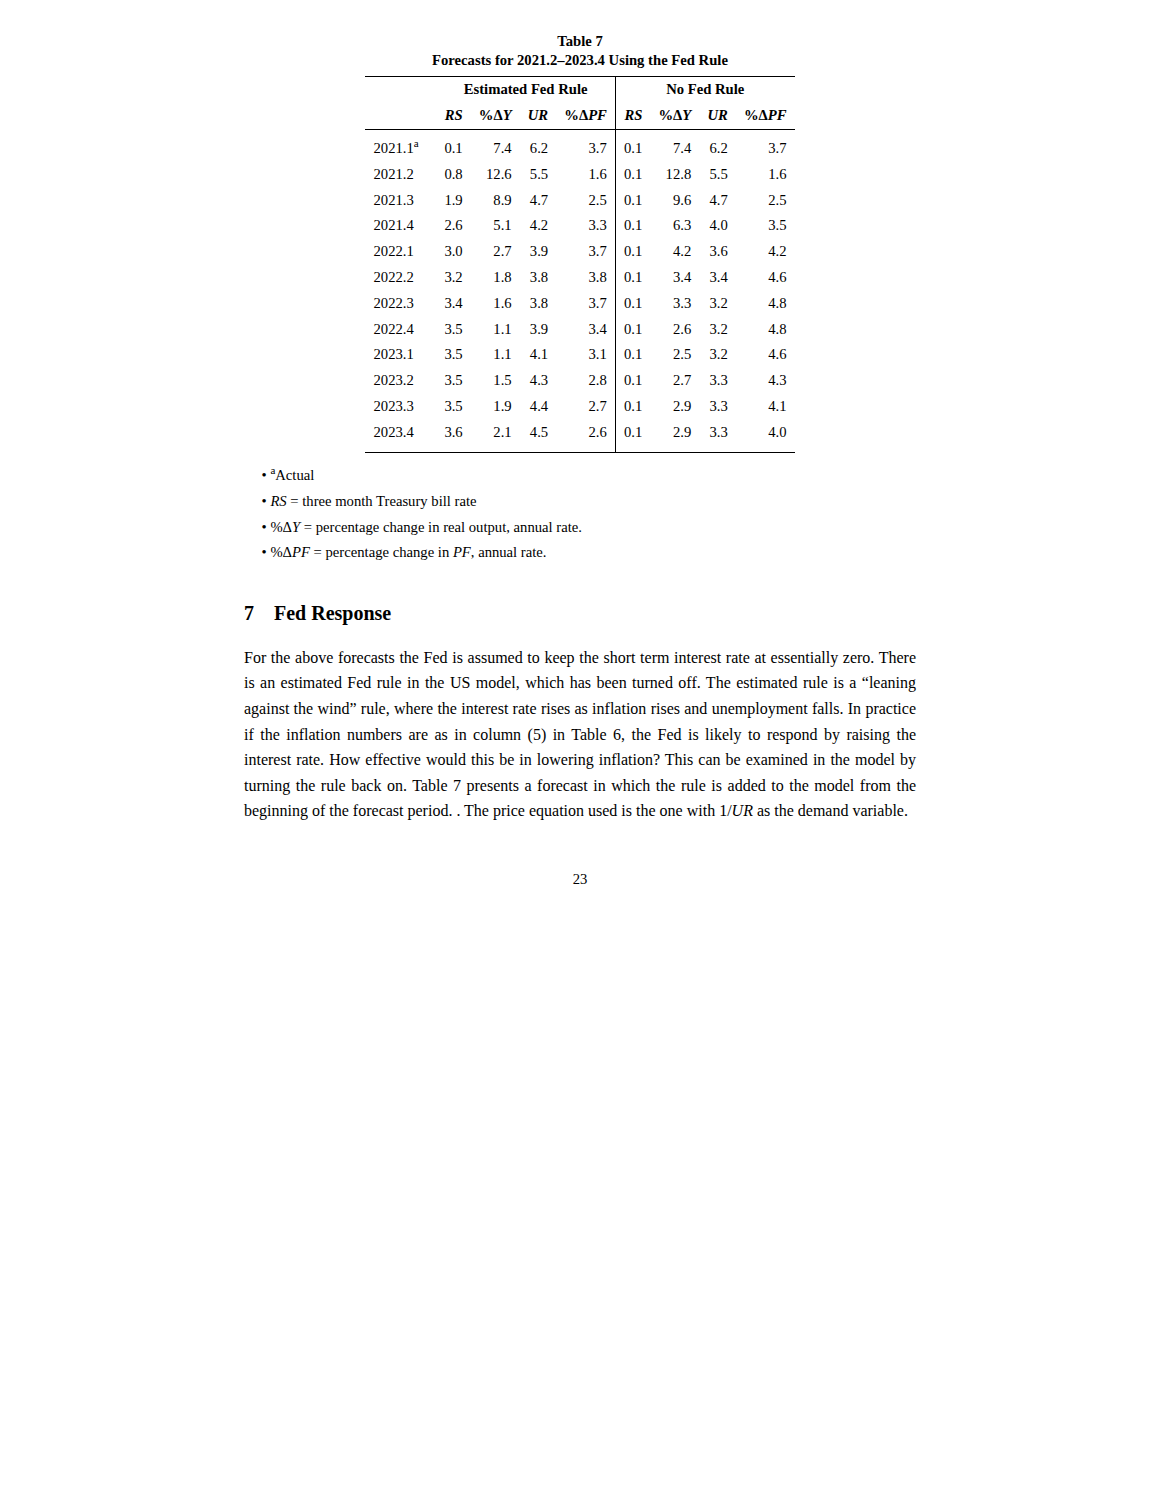Table 7 Forecasts for 2021.2–2023.4 Using the Fed Rule
| | Estimated Fed Rule | No Fed Rule |
| --- | --- | --- |
| | RS | %Δ Y | UR | %Δ PF | RS | %Δ Y | UR | %Δ PF |
| 2021.1 a | 0.1 | 7.4 | 6.2 | 3.7 | 0.1 | 7.4 | 6.2 | 3.7 |
| 2021.2 | 0.8 | 12.6 | 5.5 | 1.6 | 0.1 | 12.8 | 5.5 | 1.6 |
| 2021.3 | 1.9 | 8.9 | 4.7 | 2.5 | 0.1 | 9.6 | 4.7 | 2.5 |
| 2021.4 | 2.6 | 5.1 | 4.2 | 3.3 | 0.1 | 6.3 | 4.0 | 3.5 |
| 2022.1 | 3.0 | 2.7 | 3.9 | 3.7 | 0.1 | 4.2 | 3.6 | 4.2 |
| 2022.2 | 3.2 | 1.8 | 3.8 | 3.8 | 0.1 | 3.4 | 3.4 | 4.6 |
| 2022.3 | 3.4 | 1.6 | 3.8 | 3.7 | 0.1 | 3.3 | 3.2 | 4.8 |
| 2022.4 | 3.5 | 1.1 | 3.9 | 3.4 | 0.1 | 2.6 | 3.2 | 4.8 |
| 2023.1 | 3.5 | 1.1 | 4.1 | 3.1 | 0.1 | 2.5 | 3.2 | 4.6 |
| 2023.2 | 3.5 | 1.5 | 4.3 | 2.8 | 0.1 | 2.7 | 3.3 | 4.3 |
| 2023.3 | 3.5 | 1.9 | 4.4 | 2.7 | 0.1 | 2.9 | 3.3 | 4.1 |
| 2023.4 | 3.6 | 2.1 | 4.5 | 2.6 | 0.1 | 2.9 | 3.3 | 4.0 |
aActual
RS = three month Treasury bill rate
%ΔY = percentage change in real output, annual rate.
%ΔPF = percentage change in PF, annual rate.
7 Fed Response
For the above forecasts the Fed is assumed to keep the short term interest rate at essentially zero. There is an estimated Fed rule in the US model, which has been turned off. The estimated rule is a “leaning against the wind” rule, where the interest rate rises as inflation rises and unemployment falls. In practice if the inflation numbers are as in column (5) in Table 6, the Fed is likely to respond by raising the interest rate. How effective would this be in lowering inflation? This can be examined in the model by turning the rule back on. Table 7 presents a forecast in which the rule is added to the model from the beginning of the forecast period. . The price equation used is the one with 1/UR as the demand variable.
23